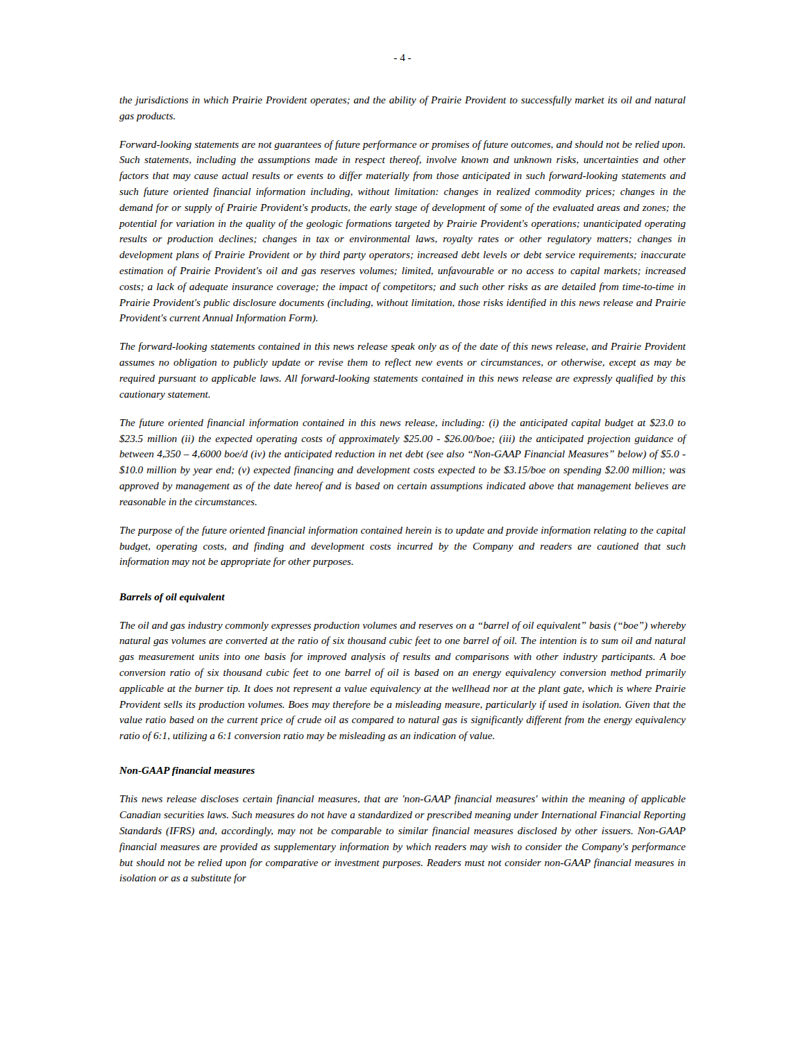- 4 -
the jurisdictions in which Prairie Provident operates; and the ability of Prairie Provident to successfully market its oil and natural gas products.
Forward-looking statements are not guarantees of future performance or promises of future outcomes, and should not be relied upon. Such statements, including the assumptions made in respect thereof, involve known and unknown risks, uncertainties and other factors that may cause actual results or events to differ materially from those anticipated in such forward-looking statements and such future oriented financial information including, without limitation: changes in realized commodity prices; changes in the demand for or supply of Prairie Provident's products, the early stage of development of some of the evaluated areas and zones; the potential for variation in the quality of the geologic formations targeted by Prairie Provident's operations; unanticipated operating results or production declines; changes in tax or environmental laws, royalty rates or other regulatory matters; changes in development plans of Prairie Provident or by third party operators; increased debt levels or debt service requirements; inaccurate estimation of Prairie Provident's oil and gas reserves volumes; limited, unfavourable or no access to capital markets; increased costs; a lack of adequate insurance coverage; the impact of competitors; and such other risks as are detailed from time-to-time in Prairie Provident's public disclosure documents (including, without limitation, those risks identified in this news release and Prairie Provident's current Annual Information Form).
The forward-looking statements contained in this news release speak only as of the date of this news release, and Prairie Provident assumes no obligation to publicly update or revise them to reflect new events or circumstances, or otherwise, except as may be required pursuant to applicable laws. All forward-looking statements contained in this news release are expressly qualified by this cautionary statement.
The future oriented financial information contained in this news release, including: (i) the anticipated capital budget at $23.0 to $23.5 million (ii) the expected operating costs of approximately $25.00 - $26.00/boe; (iii) the anticipated projection guidance of between 4,350 – 4,6000 boe/d (iv) the anticipated reduction in net debt (see also “Non-GAAP Financial Measures” below) of $5.0 - $10.0 million by year end; (v) expected financing and development costs expected to be $3.15/boe on spending $2.00 million; was approved by management as of the date hereof and is based on certain assumptions indicated above that management believes are reasonable in the circumstances.
The purpose of the future oriented financial information contained herein is to update and provide information relating to the capital budget, operating costs, and finding and development costs incurred by the Company and readers are cautioned that such information may not be appropriate for other purposes.
Barrels of oil equivalent
The oil and gas industry commonly expresses production volumes and reserves on a “barrel of oil equivalent” basis (“boe”) whereby natural gas volumes are converted at the ratio of six thousand cubic feet to one barrel of oil. The intention is to sum oil and natural gas measurement units into one basis for improved analysis of results and comparisons with other industry participants. A boe conversion ratio of six thousand cubic feet to one barrel of oil is based on an energy equivalency conversion method primarily applicable at the burner tip. It does not represent a value equivalency at the wellhead nor at the plant gate, which is where Prairie Provident sells its production volumes. Boes may therefore be a misleading measure, particularly if used in isolation. Given that the value ratio based on the current price of crude oil as compared to natural gas is significantly different from the energy equivalency ratio of 6:1, utilizing a 6:1 conversion ratio may be misleading as an indication of value.
Non-GAAP financial measures
This news release discloses certain financial measures, that are 'non-GAAP financial measures' within the meaning of applicable Canadian securities laws. Such measures do not have a standardized or prescribed meaning under International Financial Reporting Standards (IFRS) and, accordingly, may not be comparable to similar financial measures disclosed by other issuers. Non-GAAP financial measures are provided as supplementary information by which readers may wish to consider the Company's performance but should not be relied upon for comparative or investment purposes. Readers must not consider non-GAAP financial measures in isolation or as a substitute for